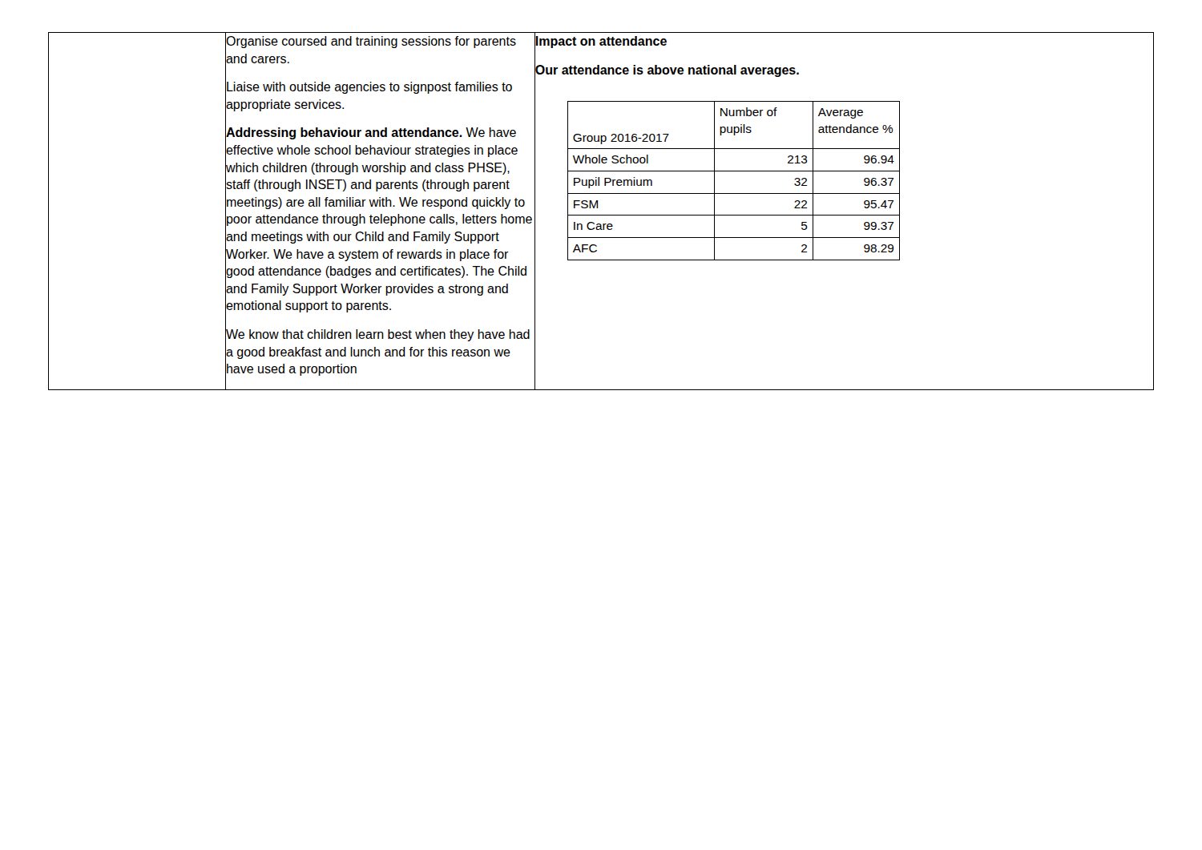| | Organise coursed and training sessions for parents and carers. Liaise with outside agencies to signpost families to appropriate services. Addressing behaviour and attendance. We have effective whole school behaviour strategies in place which children (through worship and class PHSE), staff (through INSET) and parents (through parent meetings) are all familiar with. We respond quickly to poor attendance through telephone calls, letters home and meetings with our Child and Family Support Worker. We have a system of rewards in place for good attendance (badges and certificates). The Child and Family Support Worker provides a strong and emotional support to parents. We know that children learn best when they have had a good breakfast and lunch and for this reason we have used a proportion | Impact on attendance Our attendance is above national averages. / Group 2016-2017 / Number of pupils / Average attendance % / / --- / --- / --- / / Whole School / 213 / 96.94 / / Pupil Premium / 32 / 96.37 / / FSM / 22 / 95.47 / / In Care / 5 / 99.37 / / AFC / 2 / 98.29 / |